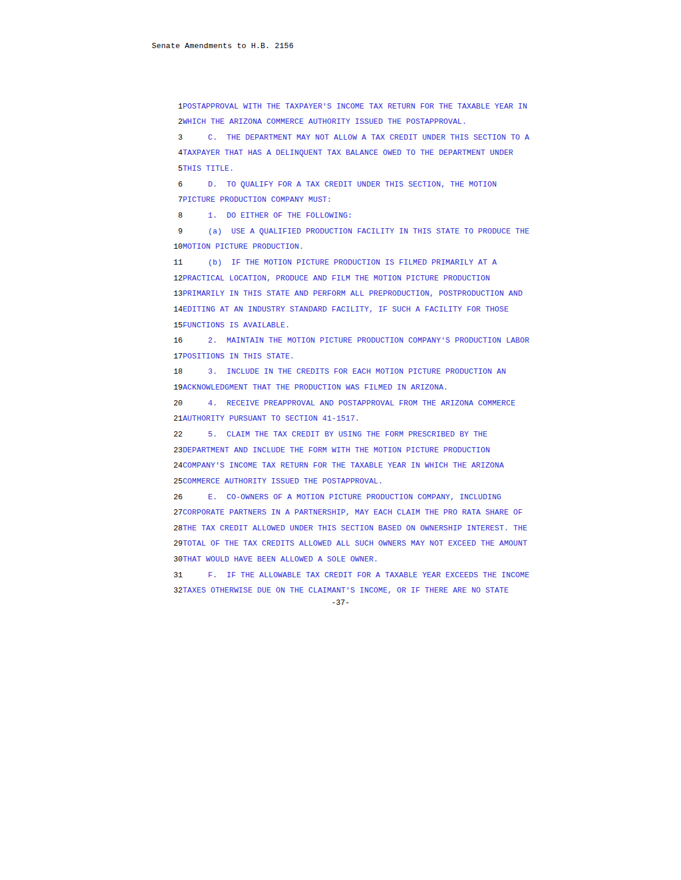Senate Amendments to H.B. 2156
| 1 | POSTAPPROVAL WITH THE TAXPAYER'S INCOME TAX RETURN FOR THE TAXABLE YEAR IN |
| 2 | WHICH THE ARIZONA COMMERCE AUTHORITY ISSUED THE POSTAPPROVAL. |
| 3 | C. THE DEPARTMENT MAY NOT ALLOW A TAX CREDIT UNDER THIS SECTION TO A |
| 4 | TAXPAYER THAT HAS A DELINQUENT TAX BALANCE OWED TO THE DEPARTMENT UNDER |
| 5 | THIS TITLE. |
| 6 | D. TO QUALIFY FOR A TAX CREDIT UNDER THIS SECTION, THE MOTION |
| 7 | PICTURE PRODUCTION COMPANY MUST: |
| 8 | 1. DO EITHER OF THE FOLLOWING: |
| 9 | (a) USE A QUALIFIED PRODUCTION FACILITY IN THIS STATE TO PRODUCE THE |
| 10 | MOTION PICTURE PRODUCTION. |
| 11 | (b) IF THE MOTION PICTURE PRODUCTION IS FILMED PRIMARILY AT A |
| 12 | PRACTICAL LOCATION, PRODUCE AND FILM THE MOTION PICTURE PRODUCTION |
| 13 | PRIMARILY IN THIS STATE AND PERFORM ALL PREPRODUCTION, POSTPRODUCTION AND |
| 14 | EDITING AT AN INDUSTRY STANDARD FACILITY, IF SUCH A FACILITY FOR THOSE |
| 15 | FUNCTIONS IS AVAILABLE. |
| 16 | 2. MAINTAIN THE MOTION PICTURE PRODUCTION COMPANY'S PRODUCTION LABOR |
| 17 | POSITIONS IN THIS STATE. |
| 18 | 3. INCLUDE IN THE CREDITS FOR EACH MOTION PICTURE PRODUCTION AN |
| 19 | ACKNOWLEDGMENT THAT THE PRODUCTION WAS FILMED IN ARIZONA. |
| 20 | 4. RECEIVE PREAPPROVAL AND POSTAPPROVAL FROM THE ARIZONA COMMERCE |
| 21 | AUTHORITY PURSUANT TO SECTION 41-1517. |
| 22 | 5. CLAIM THE TAX CREDIT BY USING THE FORM PRESCRIBED BY THE |
| 23 | DEPARTMENT AND INCLUDE THE FORM WITH THE MOTION PICTURE PRODUCTION |
| 24 | COMPANY'S INCOME TAX RETURN FOR THE TAXABLE YEAR IN WHICH THE ARIZONA |
| 25 | COMMERCE AUTHORITY ISSUED THE POSTAPPROVAL. |
| 26 | E. CO-OWNERS OF A MOTION PICTURE PRODUCTION COMPANY, INCLUDING |
| 27 | CORPORATE PARTNERS IN A PARTNERSHIP, MAY EACH CLAIM THE PRO RATA SHARE OF |
| 28 | THE TAX CREDIT ALLOWED UNDER THIS SECTION BASED ON OWNERSHIP INTEREST. THE |
| 29 | TOTAL OF THE TAX CREDITS ALLOWED ALL SUCH OWNERS MAY NOT EXCEED THE AMOUNT |
| 30 | THAT WOULD HAVE BEEN ALLOWED A SOLE OWNER. |
| 31 | F. IF THE ALLOWABLE TAX CREDIT FOR A TAXABLE YEAR EXCEEDS THE INCOME |
| 32 | TAXES OTHERWISE DUE ON THE CLAIMANT'S INCOME, OR IF THERE ARE NO STATE |
-37-